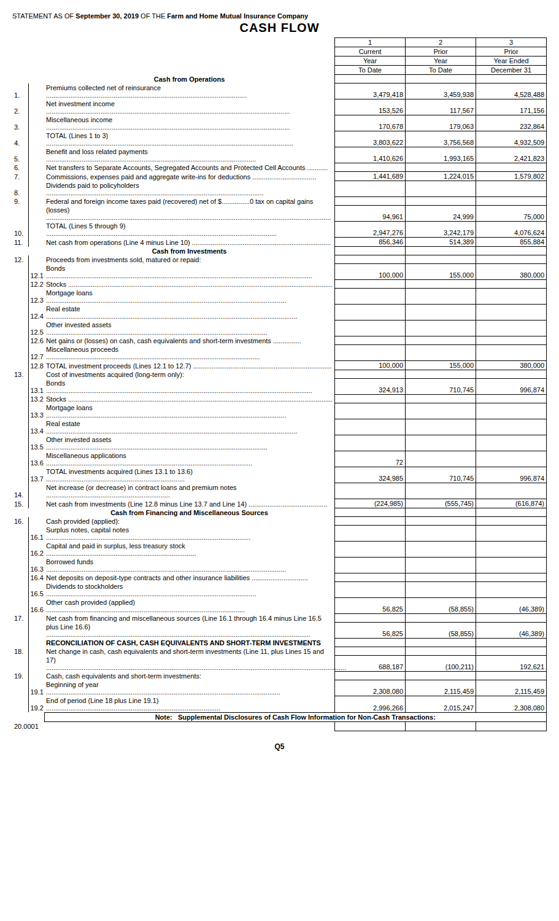STATEMENT AS OF September 30, 2019 OF THE Farm and Home Mutual Insurance Company
CASH FLOW
| | | | 1 | 2 | 3 |
| | | | Current | Prior | Prior |
| | | | Year | Year | Year Ended |
| | | | To Date | To Date | December 31 |
| | | Cash from Operations | | | |
| 1. | | Premiums collected net of reinsurance ........................................................................................................... | 3,479,418 | 3,459,938 | 4,528,488 |
| 2. | | Net investment income .................................................................................................................................. | 153,526 | 117,567 | 171,156 |
| 3. | | Miscellaneous income .................................................................................................................................. | 170,678 | 179,063 | 232,864 |
| 4. | | TOTAL (Lines 1 to 3) .................................................................................................................................... | 3,803,622 | 3,756,568 | 4,932,509 |
| 5. | | Benefit and loss related payments ................................................................................................................ | 1,410,626 | 1,993,165 | 2,421,823 |
| 6. | | Net transfers to Separate Accounts, Segregated Accounts and Protected Cell Accounts ........... | | | |
| 7. | | Commissions, expenses paid and aggregate write-ins for deductions .................................. | 1,441,689 | 1,224,015 | 1,579,802 |
| 8. | | Dividends paid to policyholders .................................................................................................................... | | | |
| 9. | | Federal and foreign income taxes paid (recovered) net of $...............0 tax on capital gains | | | |
| | | (losses) ........................................................................................................................................................ | 94,961 | 24,999 | 75,000 |
| 10. | | TOTAL (Lines 5 through 9) ........................................................................................................................... | 2,947,276 | 3,242,179 | 4,076,624 |
| 11. | | Net cash from operations (Line 4 minus Line 10) .......................................................................... | 856,346 | 514,389 | 855,884 |
| | | Cash from Investments | | | |
| 12. | | Proceeds from investments sold, matured or repaid: | | | |
| | 12.1 | Bonds .............................................................................................................................................. | 100,000 | 155,000 | 380,000 |
| | 12.2 | Stocks ............................................................................................................................................. | | | |
| | 12.3 | Mortgage loans ................................................................................................................................ | | | |
| | 12.4 | Real estate ...................................................................................................................................... | | | |
| | 12.5 | Other invested assets ...................................................................................................................... | | | |
| | 12.6 | Net gains or (losses) on cash, cash equivalents and short-term investments ............... | | | |
| | 12.7 | Miscellaneous proceeds .................................................................................................................. | | | |
| | 12.8 | TOTAL investment proceeds (Lines 12.1 to 12.7) .......................................................................... | 100,000 | 155,000 | 380,000 |
| 13. | | Cost of investments acquired (long-term only): | | | |
| | 13.1 | Bonds .............................................................................................................................................. | 324,913 | 710,745 | 996,874 |
| | 13.2 | Stocks ............................................................................................................................................. | | | |
| | 13.3 | Mortgage loans ................................................................................................................................ | | | |
| | 13.4 | Real estate ...................................................................................................................................... | | | |
| | 13.5 | Other invested assets ...................................................................................................................... | | | |
| | 13.6 | Miscellaneous applications .............................................................................................................. | 72 | | |
| | 13.7 | TOTAL investments acquired (Lines 13.1 to 13.6) .......................................................................... | 324,985 | 710,745 | 996,874 |
| 14. | | Net increase (or decrease) in contract loans and premium notes .................................................................. | | | |
| 15. | | Net cash from investments (Line 12.8 minus Line 13.7 and Line 14) .......................................... | (224,985) | (555,745) | (616,874) |
| | | Cash from Financing and Miscellaneous Sources | | | |
| 16. | | Cash provided (applied): | | | |
| | 16.1 | Surplus notes, capital notes ............................................................................................................. | | | |
| | 16.2 | Capital and paid in surplus, less treasury stock ................................................................................ | | | |
| | 16.3 | Borrowed funds ................................................................................................................................ | | | |
| | 16.4 | Net deposits on deposit-type contracts and other insurance liabilities .............................. | | | |
| | 16.5 | Dividends to stockholders ................................................................................................................ | | | |
| | 16.6 | Other cash provided (applied) .......................................................................................................... | 56,825 | (58,855) | (46,389) |
| 17. | | Net cash from financing and miscellaneous sources (Line 16.1 through 16.4 minus Line 16.5 | | | |
| | | plus Line 16.6) ............................................................................................................................................. | 56,825 | (58,855) | (46,389) |
| | | RECONCILIATION OF CASH, CASH EQUIVALENTS AND SHORT-TERM INVESTMENTS | | | |
| 18. | | Net change in cash, cash equivalents and short-term investments (Line 11, plus Lines 15 and | | | |
| | | 17) ................................................................................................................................................................ | 688,187 | (100,211) | 192,621 |
| 19. | | Cash, cash equivalents and short-term investments: | | | |
| | 19.1 | Beginning of year ............................................................................................................................. | 2,308,080 | 2,115,459 | 2,115,459 |
| | 19.2 | End of period (Line 18 plus Line 19.1) ............................................................................................. | 2,996,266 | 2,015,247 | 2,308,080 |
| | | Note: Supplemental Disclosures of Cash Flow Information for Non-Cash Transactions: |
| 20.0001 | | | |
Q5